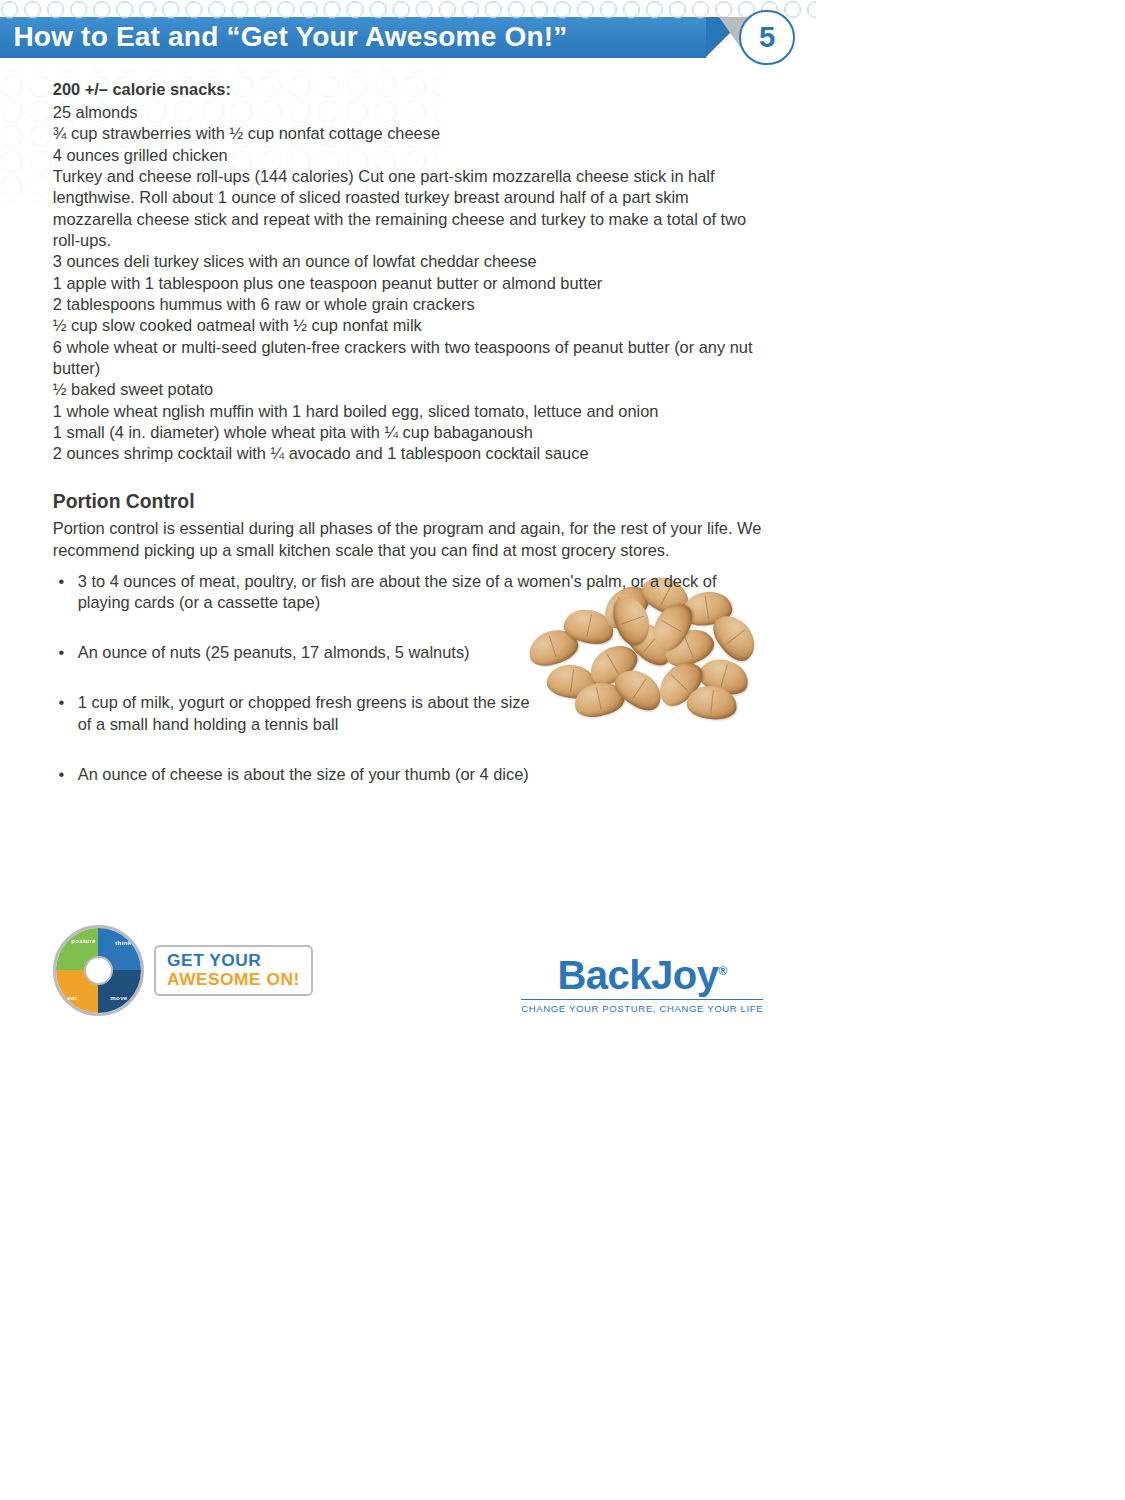How to Eat and “Get Your Awesome On!”
5
200 +/– calorie snacks:
25 almonds
¾ cup strawberries with ½ cup nonfat cottage cheese
4 ounces grilled chicken
Turkey and cheese roll-ups (144 calories) Cut one part-skim mozzarella cheese stick in half lengthwise. Roll about 1 ounce of sliced roasted turkey breast around half of a part skim mozzarella cheese stick and repeat with the remaining cheese and turkey to make a total of two roll-ups.
3 ounces deli turkey slices with an ounce of lowfat cheddar cheese
1 apple with 1 tablespoon plus one teaspoon peanut butter or almond butter
2 tablespoons hummus with 6 raw or whole grain crackers
½ cup slow cooked oatmeal with ½ cup nonfat milk
6 whole wheat or multi-seed gluten-free crackers with two teaspoons of peanut butter (or any nut butter)
½ baked sweet potato
1 whole wheat nglish muffin with 1 hard boiled egg, sliced tomato, lettuce and onion
1 small (4 in. diameter) whole wheat pita with ¼ cup babaganoush
2 ounces shrimp cocktail with ¼ avocado and 1 tablespoon cocktail sauce
Portion Control
Portion control is essential during all phases of the program and again, for the rest of your life. We recommend picking up a small kitchen scale that you can find at most grocery stores.
3 to 4 ounces of meat, poultry, or fish are about the size of a women's palm, or a deck of playing cards (or a cassette tape)
An ounce of nuts (25 peanuts, 17 almonds, 5 walnuts)
1 cup of milk, yogurt or chopped fresh greens is about the size of a small hand holding a tennis ball
An ounce of cheese is about the size of your thumb (or 4 dice)
posture
think
move
eat
GET YOUR
AWESOME ON!
BackJoy®
CHANGE YOUR POSTURE, CHANGE YOUR LIFE